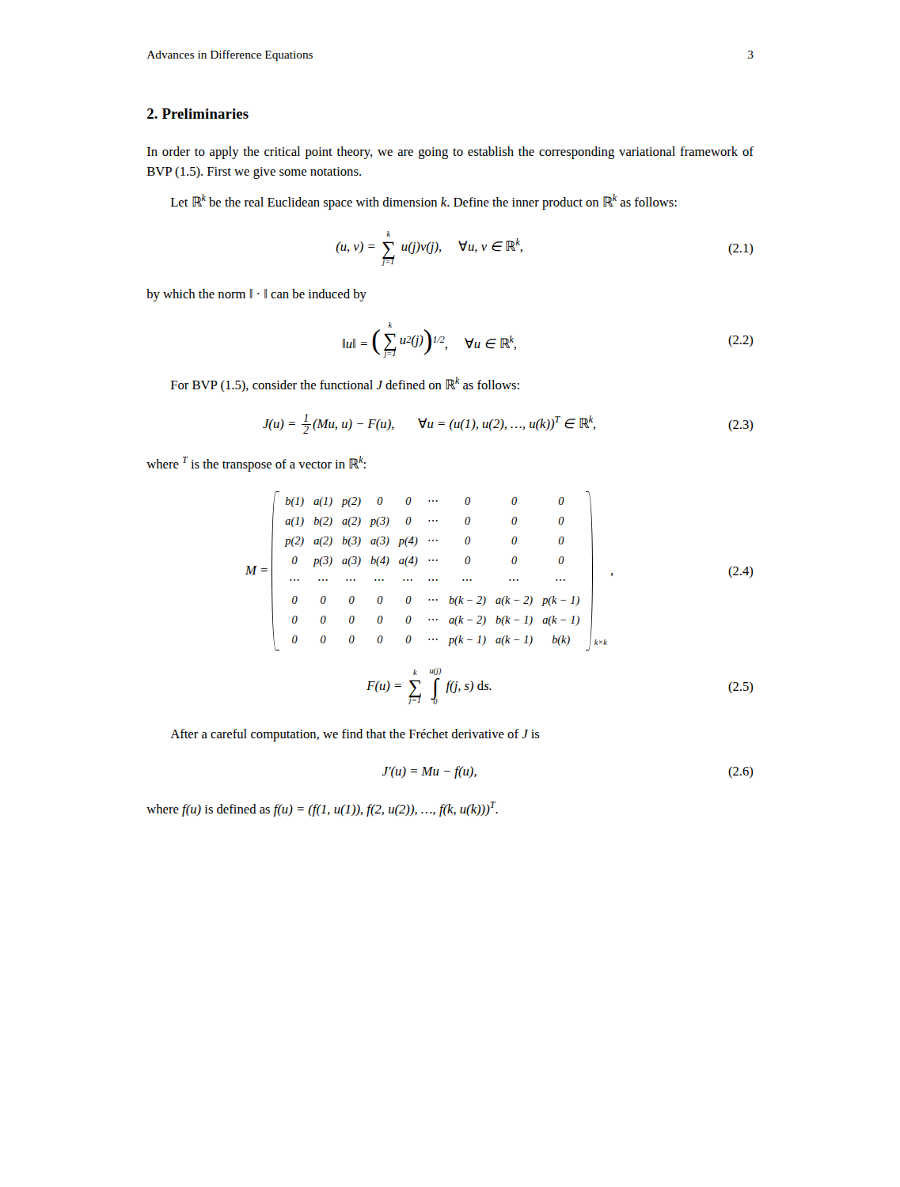Advances in Difference Equations 3
2. Preliminaries
In order to apply the critical point theory, we are going to establish the corresponding variational framework of BVP (1.5). First we give some notations.
Let ℝk be the real Euclidean space with dimension k. Define the inner product on ℝk as follows:
(u, v) = k∑j=1 u(j)v(j), ∀u, v ∈ ℝk,
(2.1)
by which the norm ‖ · ‖ can be induced by
‖u‖ = ( k∑j=1 u2(j) ) 1/2, ∀u ∈ ℝk,
(2.2)
For BVP (1.5), consider the functional J defined on ℝk as follows:
J(u) = 12(Mu, u) − F(u), ∀u = (u(1), u(2), …, u(k))T ∈ ℝk,
(2.3)
where T is the transpose of a vector in ℝk:
M =
| b(1) | a(1) | p(2) | 0 | 0 | ⋯ | 0 | 0 | 0 |
| a(1) | b(2) | a(2) | p(3) | 0 | ⋯ | 0 | 0 | 0 |
| p(2) | a(2) | b(3) | a(3) | p(4) | ⋯ | 0 | 0 | 0 |
| 0 | p(3) | a(3) | b(4) | a(4) | ⋯ | 0 | 0 | 0 |
| ⋯ | ⋯ | ⋯ | ⋯ | ⋯ | ⋯ | ⋯ | ⋯ | ⋯ |
| 0 | 0 | 0 | 0 | 0 | ⋯ | b(k − 2) | a(k − 2) | p(k − 1) |
| 0 | 0 | 0 | 0 | 0 | ⋯ | a(k − 2) | b(k − 1) | a(k − 1) |
| 0 | 0 | 0 | 0 | 0 | ⋯ | p(k − 1) | a(k − 1) | b(k) |
k×k ,
(2.4)
F(u) = k∑j=1 u(j)∫0 f(j, s) ds.
(2.5)
After a careful computation, we find that the Fréchet derivative of J is
J′(u) = Mu − f(u),
(2.6)
where f(u) is defined as f(u) = (f(1, u(1)), f(2, u(2)), …, f(k, u(k)))T.